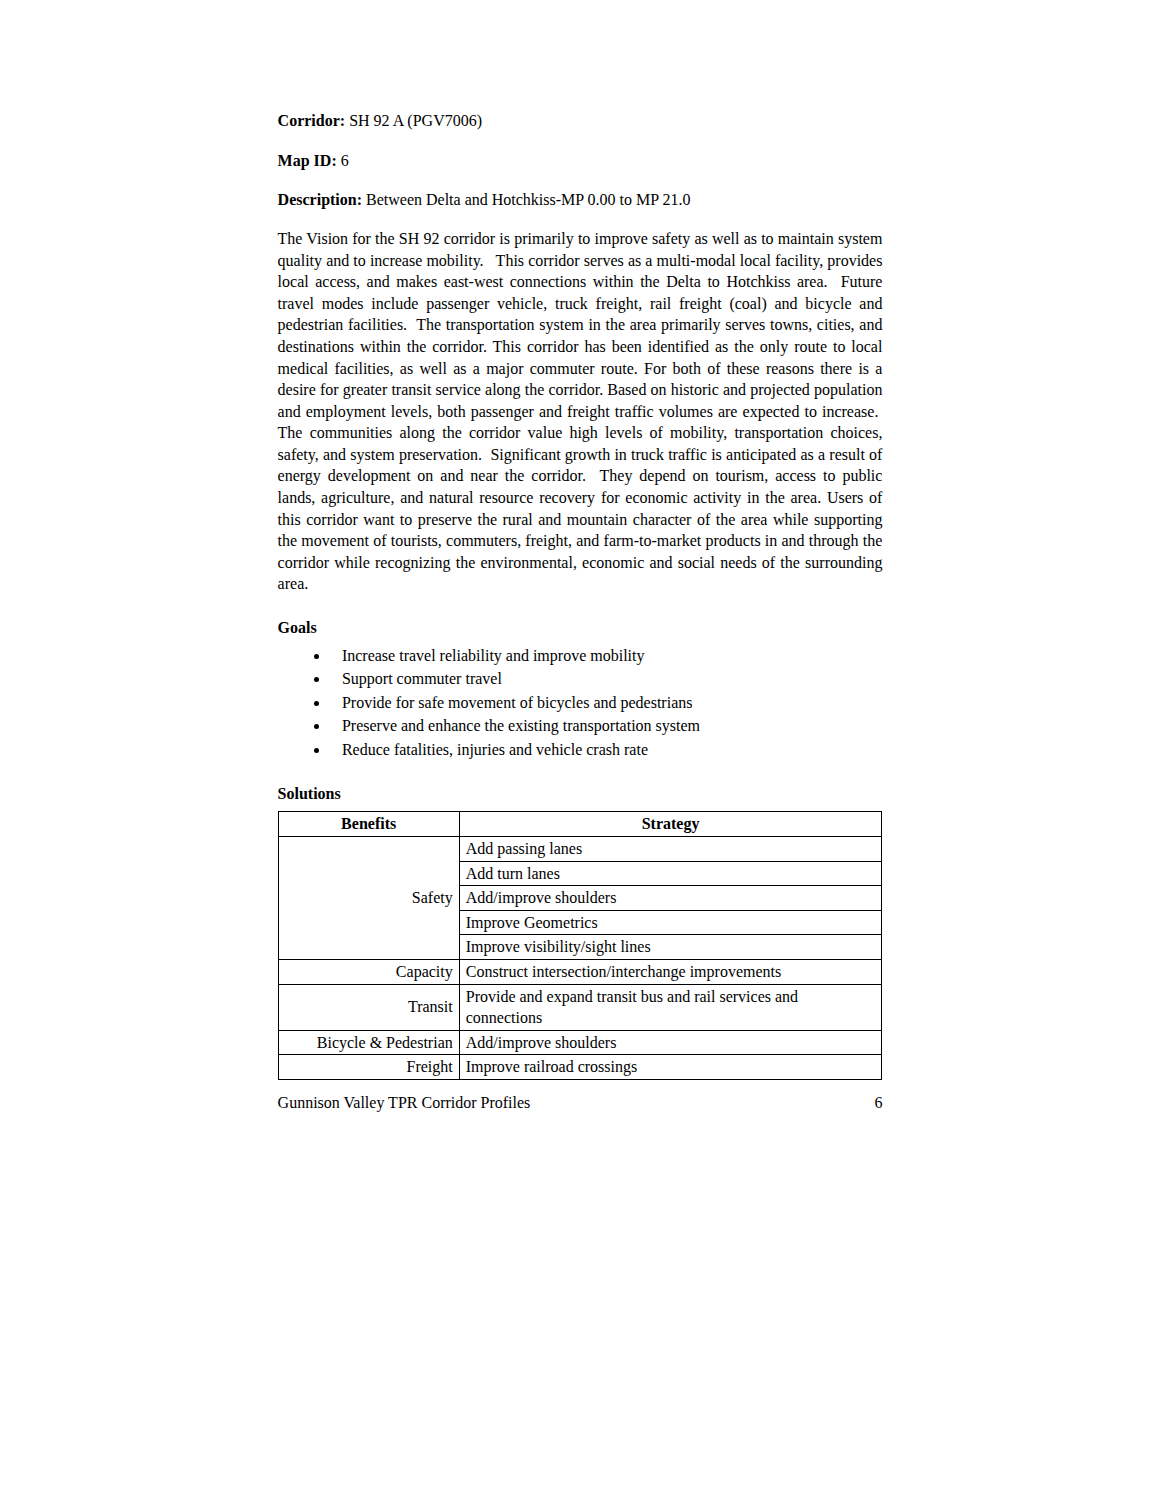Corridor: SH 92 A (PGV7006)
Map ID: 6
Description: Between Delta and Hotchkiss-MP 0.00 to MP 21.0
The Vision for the SH 92 corridor is primarily to improve safety as well as to maintain system quality and to increase mobility. This corridor serves as a multi-modal local facility, provides local access, and makes east-west connections within the Delta to Hotchkiss area. Future travel modes include passenger vehicle, truck freight, rail freight (coal) and bicycle and pedestrian facilities. The transportation system in the area primarily serves towns, cities, and destinations within the corridor. This corridor has been identified as the only route to local medical facilities, as well as a major commuter route. For both of these reasons there is a desire for greater transit service along the corridor. Based on historic and projected population and employment levels, both passenger and freight traffic volumes are expected to increase. The communities along the corridor value high levels of mobility, transportation choices, safety, and system preservation. Significant growth in truck traffic is anticipated as a result of energy development on and near the corridor. They depend on tourism, access to public lands, agriculture, and natural resource recovery for economic activity in the area. Users of this corridor want to preserve the rural and mountain character of the area while supporting the movement of tourists, commuters, freight, and farm-to-market products in and through the corridor while recognizing the environmental, economic and social needs of the surrounding area.
Goals
Increase travel reliability and improve mobility
Support commuter travel
Provide for safe movement of bicycles and pedestrians
Preserve and enhance the existing transportation system
Reduce fatalities, injuries and vehicle crash rate
Solutions
| Benefits | Strategy |
| --- | --- |
| Safety | Add passing lanes |
| Add turn lanes |
| Add/improve shoulders |
| Improve Geometrics |
| Improve visibility/sight lines |
| Capacity | Construct intersection/interchange improvements |
| Transit | Provide and expand transit bus and rail services and connections |
| Bicycle & Pedestrian | Add/improve shoulders |
| Freight | Improve railroad crossings |
Gunnison Valley TPR Corridor Profiles 6